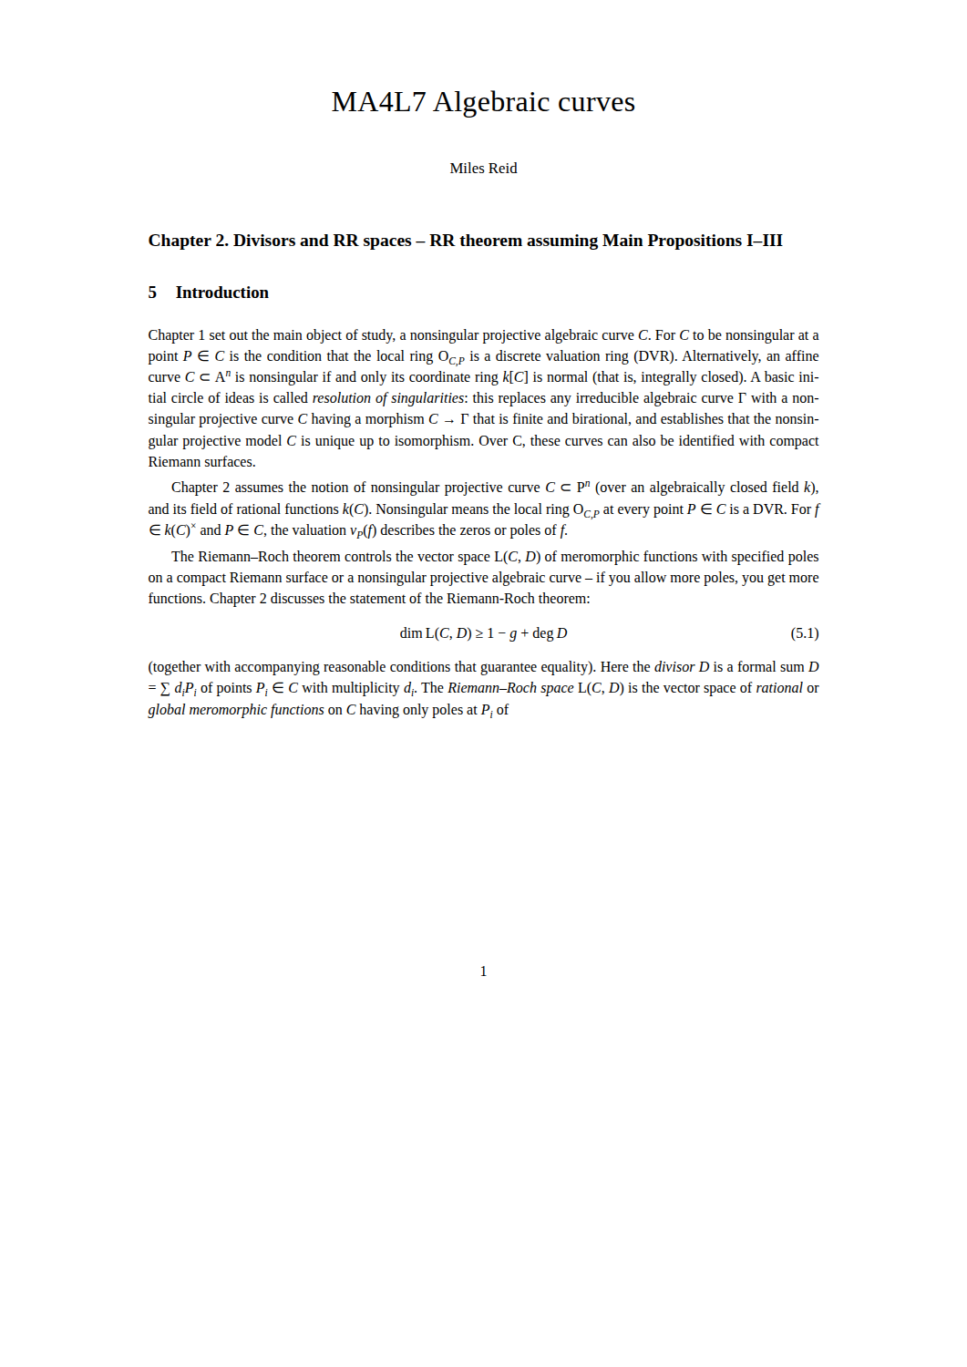MA4L7 Algebraic curves
Miles Reid
Chapter 2. Divisors and RR spaces – RR theorem assuming Main Propositions I–III
5 Introduction
Chapter 1 set out the main object of study, a nonsingular projective algebraic curve C. For C to be nonsingular at a point P ∈ C is the condition that the local ring OC,P is a discrete valuation ring (DVR). Alternatively, an affine curve C ⊂ An is nonsingular if and only its coordinate ring k[C] is normal (that is, integrally closed). A basic initial circle of ideas is called resolution of singularities: this replaces any irreducible algebraic curve Γ with a nonsingular projective curve C having a morphism C → Γ that is finite and birational, and establishes that the nonsingular projective model C is unique up to isomorphism. Over C, these curves can also be identified with compact Riemann surfaces.
Chapter 2 assumes the notion of nonsingular projective curve C ⊂ Pn (over an algebraically closed field k), and its field of rational functions k(C). Nonsingular means the local ring OC,P at every point P ∈ C is a DVR. For f ∈ k(C)× and P ∈ C, the valuation vP(f) describes the zeros or poles of f.
The Riemann–Roch theorem controls the vector space L(C, D) of meromorphic functions with specified poles on a compact Riemann surface or a nonsingular projective algebraic curve – if you allow more poles, you get more functions. Chapter 2 discusses the statement of the Riemann-Roch theorem:
dim L(C, D) ≥ 1 − g + deg D (5.1)
(together with accompanying reasonable conditions that guarantee equality). Here the divisor D is a formal sum D = ∑ diPi of points Pi ∈ C with multiplicity di. The Riemann–Roch space L(C, D) is the vector space of rational or global meromorphic functions on C having only poles at Pi of
1